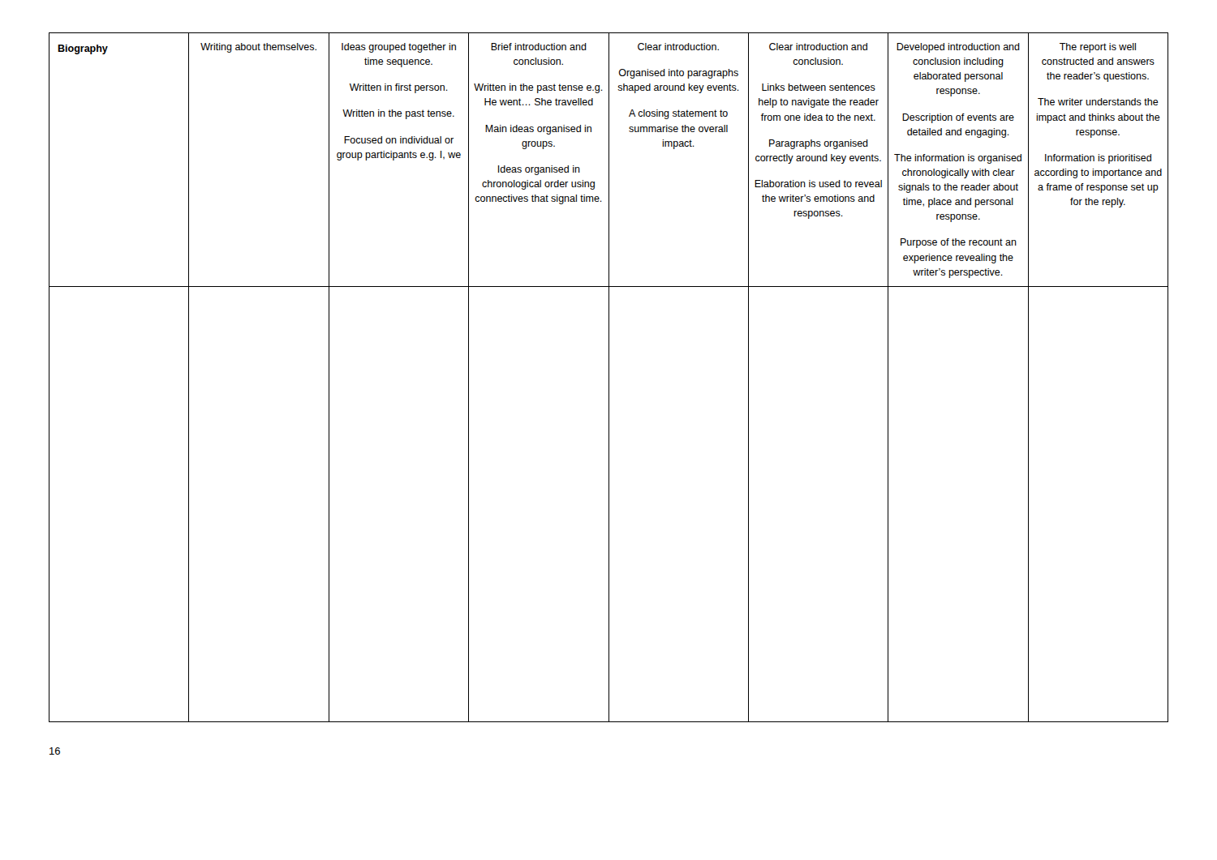| Biography | Writing about themselves. | Ideas grouped together in time sequence. Written in first person. Written in the past tense. Focused on individual or group participants e.g. I, we | Brief introduction and conclusion. Written in the past tense e.g. He went… She travelled Main ideas organised in groups. Ideas organised in chronological order using connectives that signal time. | Clear introduction. Organised into paragraphs shaped around key events. A closing statement to summarise the overall impact. | Clear introduction and conclusion. Links between sentences help to navigate the reader from one idea to the next. Paragraphs organised correctly around key events. Elaboration is used to reveal the writer’s emotions and responses. | Developed introduction and conclusion including elaborated personal response. Description of events are detailed and engaging. The information is organised chronologically with clear signals to the reader about time, place and personal response. Purpose of the recount an experience revealing the writer’s perspective. | The report is well constructed and answers the reader’s questions. The writer understands the impact and thinks about the response. Information is prioritised according to importance and a frame of response set up for the reply. |
16